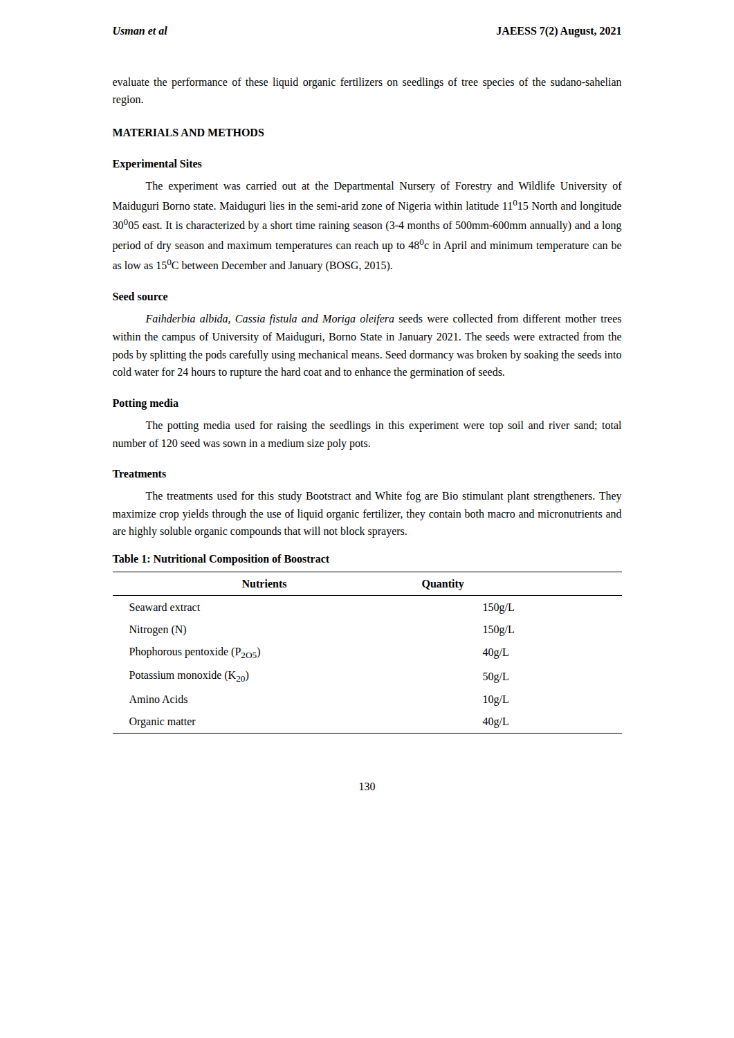Usman et al JAEESS 7(2) August, 2021
evaluate the performance of these liquid organic fertilizers on seedlings of tree species of the sudano-sahelian region.
MATERIALS AND METHODS
Experimental Sites
The experiment was carried out at the Departmental Nursery of Forestry and Wildlife University of Maiduguri Borno state. Maiduguri lies in the semi-arid zone of Nigeria within latitude 11015 North and longitude 30005 east. It is characterized by a short time raining season (3-4 months of 500mm-600mm annually) and a long period of dry season and maximum temperatures can reach up to 480c in April and minimum temperature can be as low as 150C between December and January (BOSG, 2015).
Seed source
Faihderbia albida, Cassia fistula and Moriga oleifera seeds were collected from different mother trees within the campus of University of Maiduguri, Borno State in January 2021. The seeds were extracted from the pods by splitting the pods carefully using mechanical means. Seed dormancy was broken by soaking the seeds into cold water for 24 hours to rupture the hard coat and to enhance the germination of seeds.
Potting media
The potting media used for raising the seedlings in this experiment were top soil and river sand; total number of 120 seed was sown in a medium size poly pots.
Treatments
The treatments used for this study Bootstract and White fog are Bio stimulant plant strengtheners. They maximize crop yields through the use of liquid organic fertilizer, they contain both macro and micronutrients and are highly soluble organic compounds that will not block sprayers.
Table 1: Nutritional Composition of Boostract
| Nutrients | Quantity |
| --- | --- |
| Seaward extract | 150g/L |
| Nitrogen (N) | 150g/L |
| Phophorous pentoxide (P 2O5 ) | 40g/L |
| Potassium monoxide (K 20 ) | 50g/L |
| Amino Acids | 10g/L |
| Organic matter | 40g/L |
130